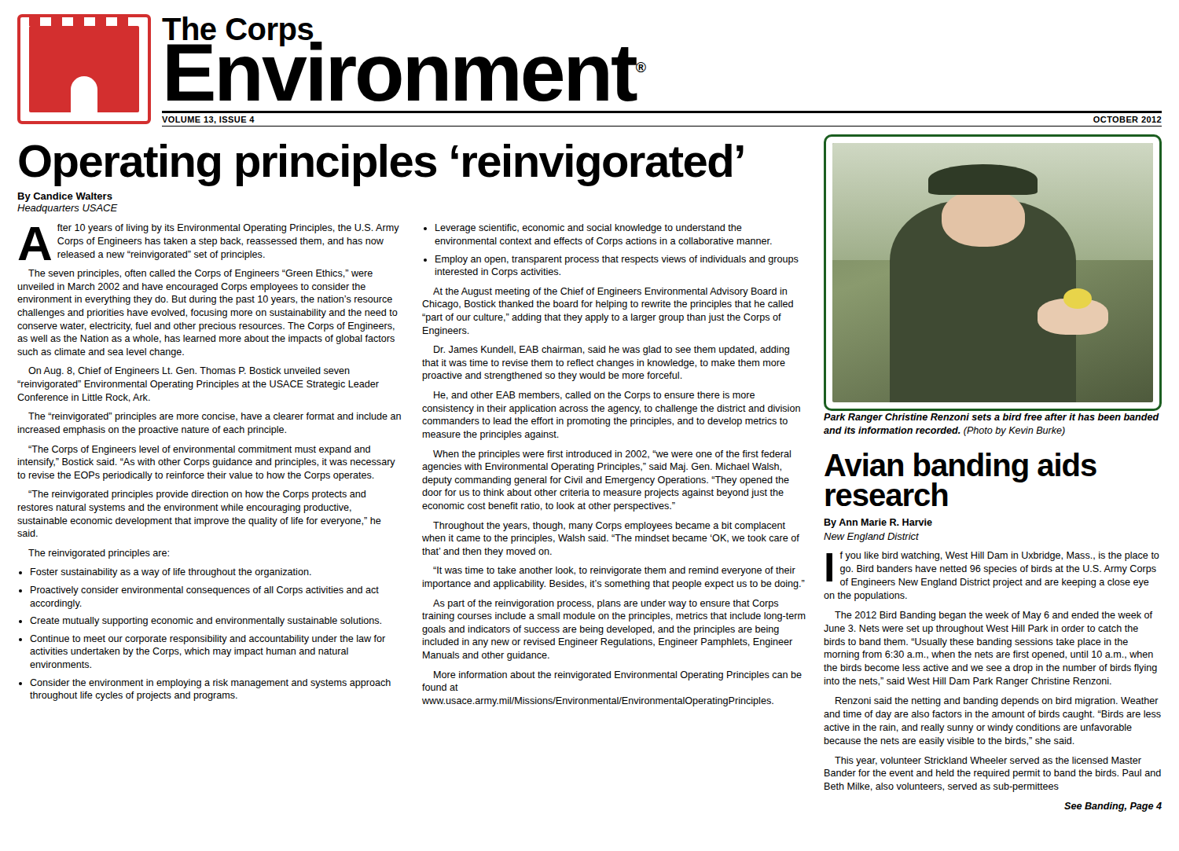The Corps
Environment®
VOLUME 13, ISSUE 4 OCTOBER 2012
Operating principles ‘reinvigorated’
By Candice Walters Headquarters USACE
After 10 years of living by its Environmental Operating Principles, the U.S. Army Corps of Engineers has taken a step back, reassessed them, and has now released a new “reinvigorated” set of principles.
The seven principles, often called the Corps of Engineers “Green Ethics,” were unveiled in March 2002 and have encouraged Corps employees to consider the environment in everything they do. But during the past 10 years, the nation’s resource challenges and priorities have evolved, focusing more on sustainability and the need to conserve water, electricity, fuel and other precious resources. The Corps of Engineers, as well as the Nation as a whole, has learned more about the impacts of global factors such as climate and sea level change.
On Aug. 8, Chief of Engineers Lt. Gen. Thomas P. Bostick unveiled seven “reinvigorated” Environmental Operating Principles at the USACE Strategic Leader Conference in Little Rock, Ark.
The “reinvigorated” principles are more concise, have a clearer format and include an increased emphasis on the proactive nature of each principle.
“The Corps of Engineers level of environmental commitment must expand and intensify,” Bostick said. “As with other Corps guidance and principles, it was necessary to revise the EOPs periodically to reinforce their value to how the Corps operates.
“The reinvigorated principles provide direction on how the Corps protects and restores natural systems and the environment while encouraging productive, sustainable economic development that improve the quality of life for everyone,” he said.
The reinvigorated principles are:
Foster sustainability as a way of life throughout the organization.
Proactively consider environmental consequences of all Corps activities and act accordingly.
Create mutually supporting economic and environmentally sustainable solutions.
Continue to meet our corporate responsibility and accountability under the law for activities undertaken by the Corps, which may impact human and natural environments.
Consider the environment in employing a risk management and systems approach throughout life cycles of projects and programs.
Leverage scientific, economic and social knowledge to understand the environmental context and effects of Corps actions in a collaborative manner.
Employ an open, transparent process that respects views of individuals and groups interested in Corps activities.
At the August meeting of the Chief of Engineers Environmental Advisory Board in Chicago, Bostick thanked the board for helping to rewrite the principles that he called “part of our culture,” adding that they apply to a larger group than just the Corps of Engineers.
Dr. James Kundell, EAB chairman, said he was glad to see them updated, adding that it was time to revise them to reflect changes in knowledge, to make them more proactive and strengthened so they would be more forceful.
He, and other EAB members, called on the Corps to ensure there is more consistency in their application across the agency, to challenge the district and division commanders to lead the effort in promoting the principles, and to develop metrics to measure the principles against.
When the principles were first introduced in 2002, “we were one of the first federal agencies with Environmental Operating Principles,” said Maj. Gen. Michael Walsh, deputy commanding general for Civil and Emergency Operations. “They opened the door for us to think about other criteria to measure projects against beyond just the economic cost benefit ratio, to look at other perspectives.”
Throughout the years, though, many Corps employees became a bit complacent when it came to the principles, Walsh said. “The mindset became ‘OK, we took care of that’ and then they moved on.
“It was time to take another look, to reinvigorate them and remind everyone of their importance and applicability. Besides, it’s something that people expect us to be doing.”
As part of the reinvigoration process, plans are under way to ensure that Corps training courses include a small module on the principles, metrics that include long-term goals and indicators of success are being developed, and the principles are being included in any new or revised Engineer Regulations, Engineer Pamphlets, Engineer Manuals and other guidance.
More information about the reinvigorated Environmental Operating Principles can be found at www.usace.army.mil/Missions/Environmental/EnvironmentalOperatingPrinciples.
Park Ranger Christine Renzoni sets a bird free after it has been banded and its information recorded. (Photo by Kevin Burke)
Avian banding aids research
By Ann Marie R. Harvie New England District
If you like bird watching, West Hill Dam in Uxbridge, Mass., is the place to go. Bird banders have netted 96 species of birds at the U.S. Army Corps of Engineers New England District project and are keeping a close eye on the populations.
The 2012 Bird Banding began the week of May 6 and ended the week of June 3. Nets were set up throughout West Hill Park in order to catch the birds to band them. “Usually these banding sessions take place in the morning from 6:30 a.m., when the nets are first opened, until 10 a.m., when the birds become less active and we see a drop in the number of birds flying into the nets,” said West Hill Dam Park Ranger Christine Renzoni.
Renzoni said the netting and banding depends on bird migration. Weather and time of day are also factors in the amount of birds caught. “Birds are less active in the rain, and really sunny or windy conditions are unfavorable because the nets are easily visible to the birds,” she said.
This year, volunteer Strickland Wheeler served as the licensed Master Bander for the event and held the required permit to band the birds. Paul and Beth Milke, also volunteers, served as sub-permittees
See Banding, Page 4